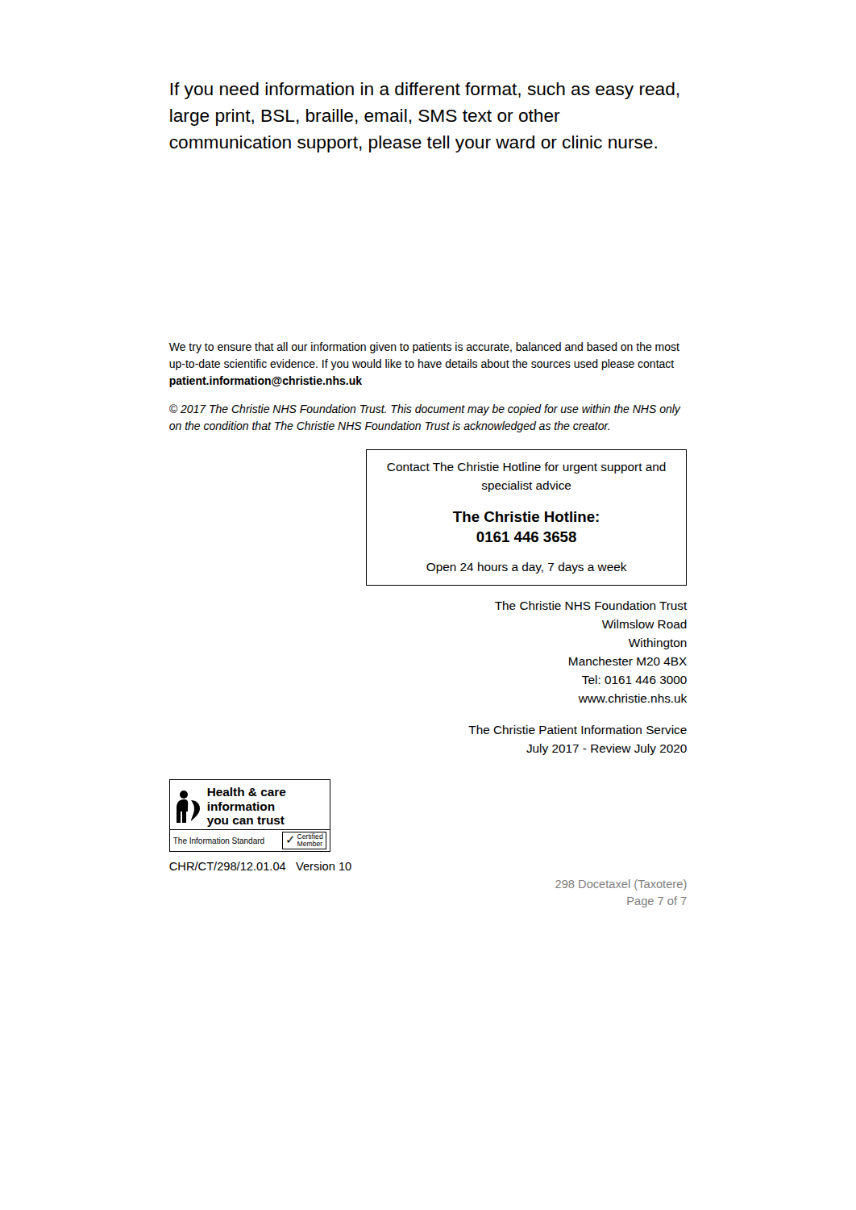If you need information in a different format, such as easy read, large print, BSL, braille, email, SMS text or other communication support, please tell your ward or clinic nurse.
We try to ensure that all our information given to patients is accurate, balanced and based on the most up-to-date scientific evidence. If you would like to have details about the sources used please contact patient.information@christie.nhs.uk
© 2017 The Christie NHS Foundation Trust. This document may be copied for use within the NHS only on the condition that The Christie NHS Foundation Trust is acknowledged as the creator.
Contact The Christie Hotline for urgent support and specialist advice
The Christie Hotline:
0161 446 3658
Open 24 hours a day, 7 days a week
The Christie NHS Foundation Trust
Wilmslow Road
Withington
Manchester M20 4BX
Tel: 0161 446 3000
www.christie.nhs.uk
The Christie Patient Information Service
July 2017 - Review July 2020
Health & care
information
you can trust
The Information Standard ✓Certified
Member
CHR/CT/298/12.01.04 Version 10
298 Docetaxel (Taxotere)
Page 7 of 7